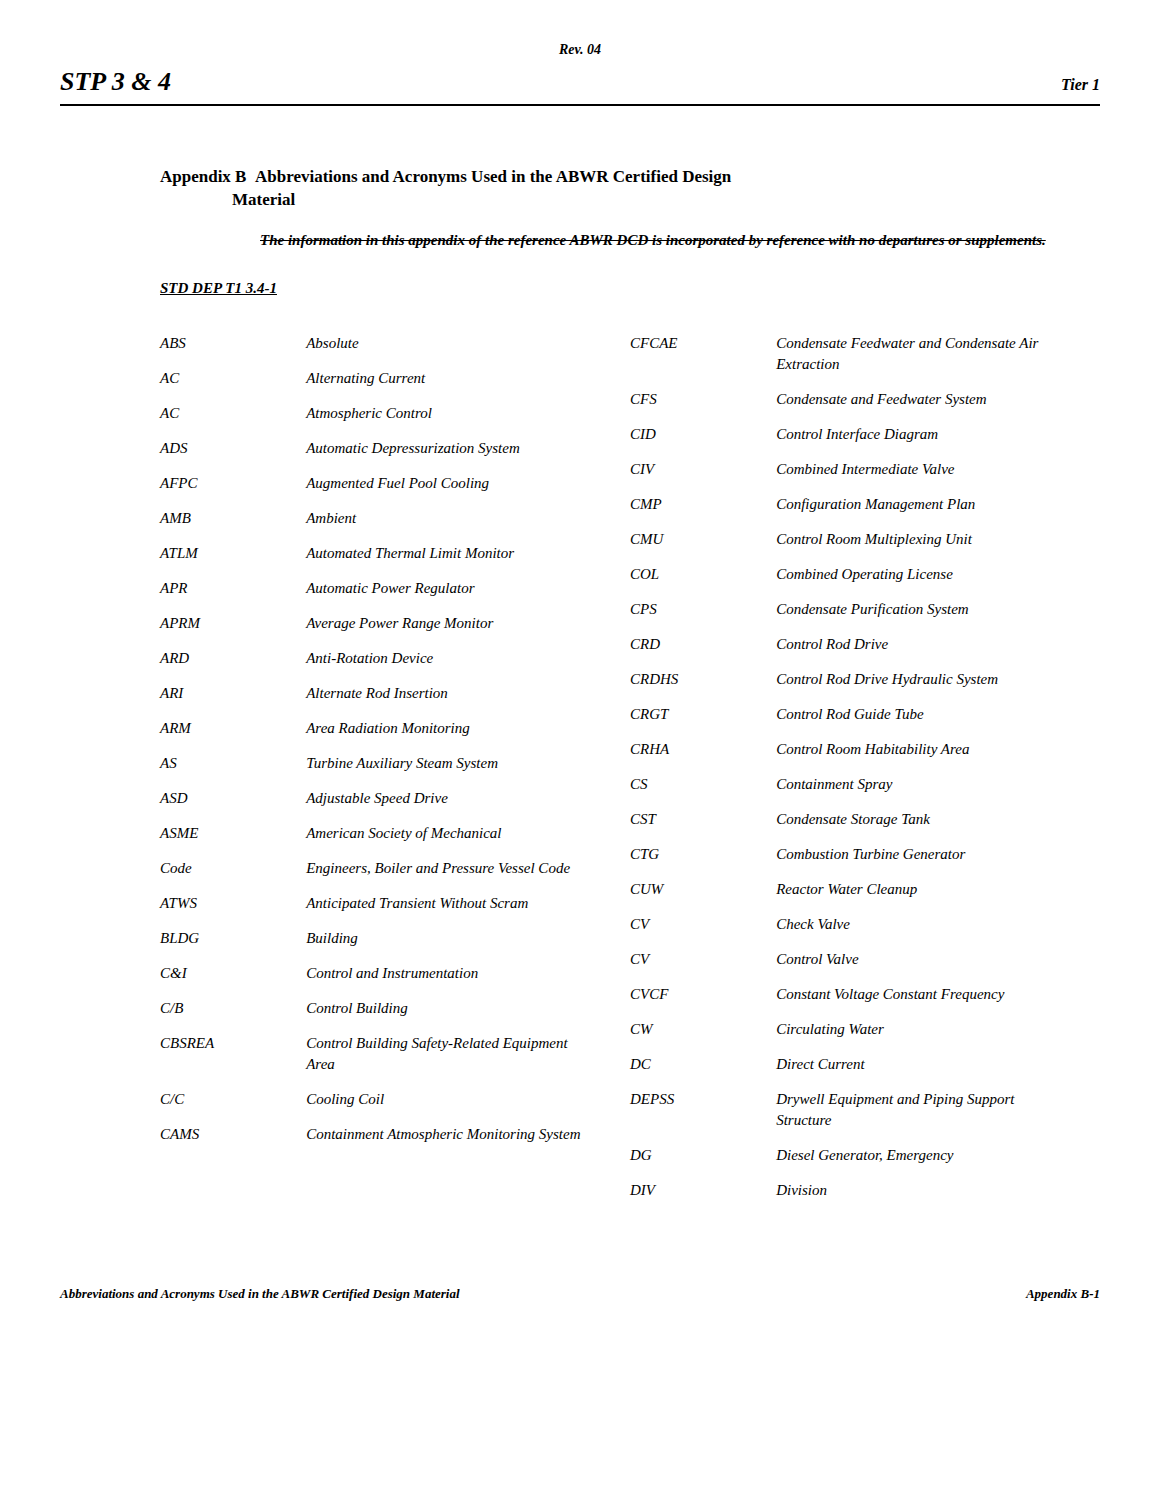Rev. 04
STP 3 & 4
Tier 1
Appendix B Abbreviations and Acronyms Used in the ABWR Certified Design Material
The information in this appendix of the reference ABWR DCD is incorporated by reference with no departures or supplements.
STD DEP T1 3.4-1
| ABS | Absolute |
| AC | Alternating Current |
| AC | Atmospheric Control |
| ADS | Automatic Depressurization System |
| AFPC | Augmented Fuel Pool Cooling |
| AMB | Ambient |
| ATLM | Automated Thermal Limit Monitor |
| APR | Automatic Power Regulator |
| APRM | Average Power Range Monitor |
| ARD | Anti-Rotation Device |
| ARI | Alternate Rod Insertion |
| ARM | Area Radiation Monitoring |
| AS | Turbine Auxiliary Steam System |
| ASD | Adjustable Speed Drive |
| ASME | American Society of Mechanical |
| Code | Engineers, Boiler and Pressure Vessel Code |
| ATWS | Anticipated Transient Without Scram |
| BLDG | Building |
| C&I | Control and Instrumentation |
| C/B | Control Building |
| CBSREA | Control Building Safety-Related Equipment Area |
| C/C | Cooling Coil |
| CAMS | Containment Atmospheric Monitoring System |
| CFCAE | Condensate Feedwater and Condensate Air Extraction |
| CFS | Condensate and Feedwater System |
| CID | Control Interface Diagram |
| CIV | Combined Intermediate Valve |
| CMP | Configuration Management Plan |
| CMU | Control Room Multiplexing Unit |
| COL | Combined Operating License |
| CPS | Condensate Purification System |
| CRD | Control Rod Drive |
| CRDHS | Control Rod Drive Hydraulic System |
| CRGT | Control Rod Guide Tube |
| CRHA | Control Room Habitability Area |
| CS | Containment Spray |
| CST | Condensate Storage Tank |
| CTG | Combustion Turbine Generator |
| CUW | Reactor Water Cleanup |
| CV | Check Valve |
| CV | Control Valve |
| CVCF | Constant Voltage Constant Frequency |
| CW | Circulating Water |
| DC | Direct Current |
| DEPSS | Drywell Equipment and Piping Support Structure |
| DG | Diesel Generator, Emergency |
| DIV | Division |
Abbreviations and Acronyms Used in the ABWR Certified Design Material
Appendix B-1